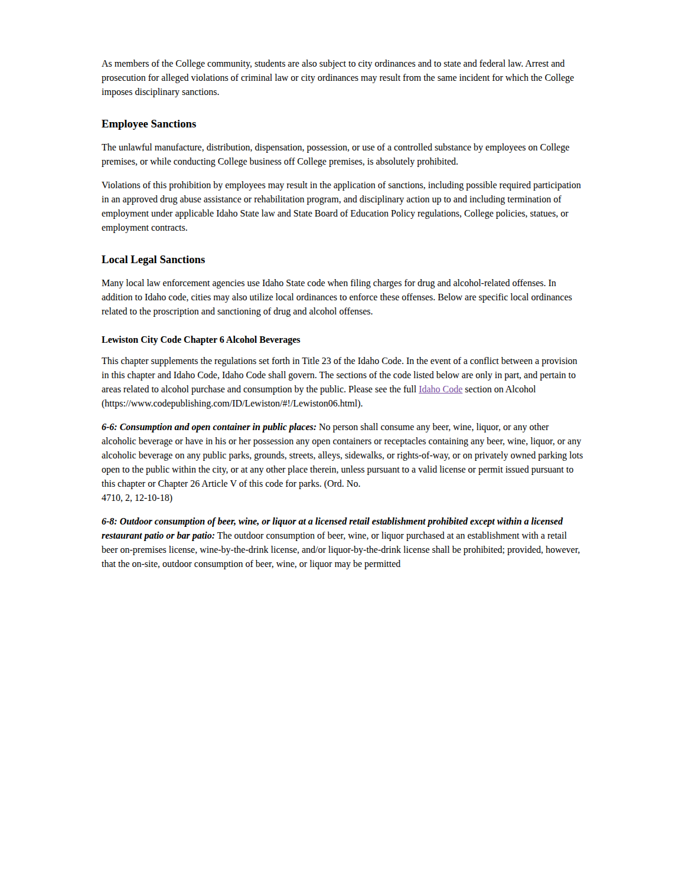As members of the College community, students are also subject to city ordinances and to state and federal law. Arrest and prosecution for alleged violations of criminal law or city ordinances may result from the same incident for which the College imposes disciplinary sanctions.
Employee Sanctions
The unlawful manufacture, distribution, dispensation, possession, or use of a controlled substance by employees on College premises, or while conducting College business off College premises, is absolutely prohibited.
Violations of this prohibition by employees may result in the application of sanctions, including possible required participation in an approved drug abuse assistance or rehabilitation program, and disciplinary action up to and including termination of employment under applicable Idaho State law and State Board of Education Policy regulations, College policies, statues, or employment contracts.
Local Legal Sanctions
Many local law enforcement agencies use Idaho State code when filing charges for drug and alcohol-related offenses. In addition to Idaho code, cities may also utilize local ordinances to enforce these offenses. Below are specific local ordinances related to the proscription and sanctioning of drug and alcohol offenses.
Lewiston City Code Chapter 6 Alcohol Beverages
This chapter supplements the regulations set forth in Title 23 of the Idaho Code. In the event of a conflict between a provision in this chapter and Idaho Code, Idaho Code shall govern. The sections of the code listed below are only in part, and pertain to areas related to alcohol purchase and consumption by the public. Please see the full Idaho Code section on Alcohol (https://www.codepublishing.com/ID/Lewiston/#!/Lewiston06.html).
6-6: Consumption and open container in public places: No person shall consume any beer, wine, liquor, or any other alcoholic beverage or have in his or her possession any open containers or receptacles containing any beer, wine, liquor, or any alcoholic beverage on any public parks, grounds, streets, alleys, sidewalks, or rights-of-way, or on privately owned parking lots open to the public within the city, or at any other place therein, unless pursuant to a valid license or permit issued pursuant to this chapter or Chapter 26 Article V of this code for parks. (Ord. No.
4710, 2, 12-10-18)
6-8: Outdoor consumption of beer, wine, or liquor at a licensed retail establishment prohibited except within a licensed restaurant patio or bar patio: The outdoor consumption of beer, wine, or liquor purchased at an establishment with a retail beer on-premises license, wine-by-the-drink license, and/or liquor-by-the-drink license shall be prohibited; provided, however, that the on-site, outdoor consumption of beer, wine, or liquor may be permitted